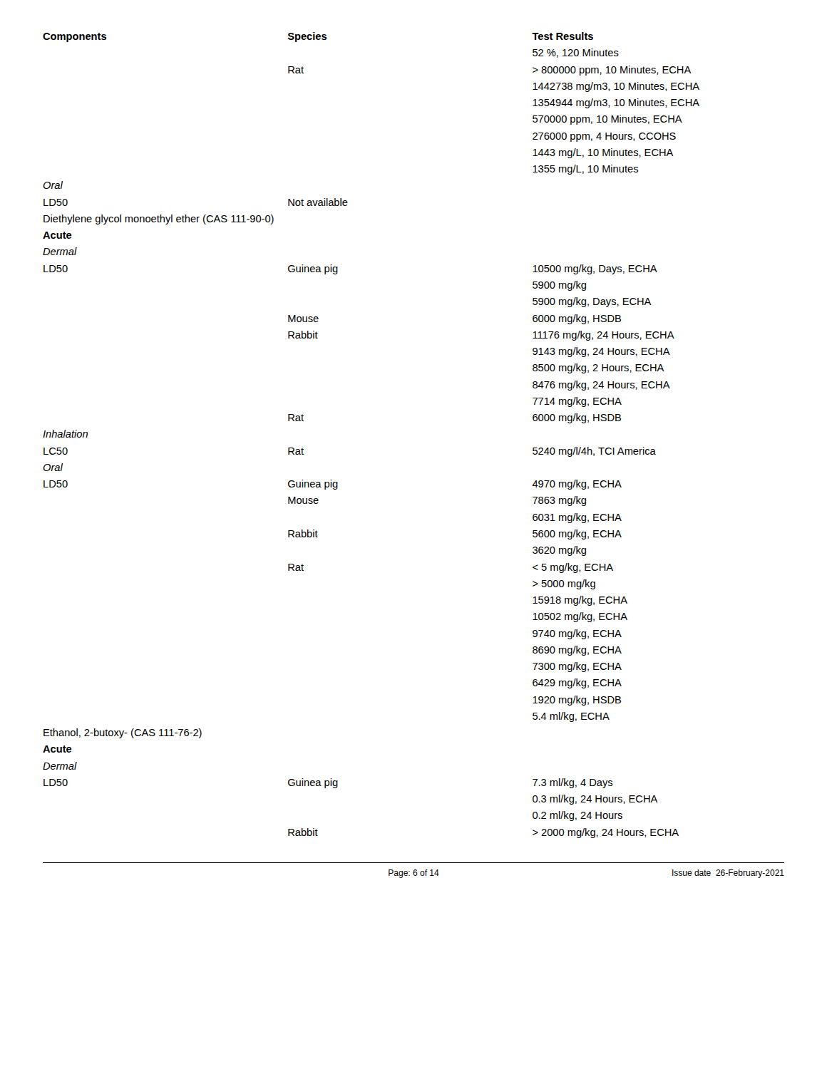| Components | Species | Test Results |
| | | 52 %, 120 Minutes |
| | Rat | > 800000 ppm, 10 Minutes, ECHA |
| | | 1442738 mg/m3, 10 Minutes, ECHA |
| | | 1354944 mg/m3, 10 Minutes, ECHA |
| | | 570000 ppm, 10 Minutes, ECHA |
| | | 276000 ppm, 4 Hours, CCOHS |
| | | 1443 mg/L, 10 Minutes, ECHA |
| | | 1355 mg/L, 10 Minutes |
| Oral | | |
| LD50 | Not available | |
| Diethylene glycol monoethyl ether (CAS 111-90-0) |
| Acute | | |
| Dermal | | |
| LD50 | Guinea pig | 10500 mg/kg, Days, ECHA |
| | | 5900 mg/kg |
| | | 5900 mg/kg, Days, ECHA |
| | Mouse | 6000 mg/kg, HSDB |
| | Rabbit | 11176 mg/kg, 24 Hours, ECHA |
| | | 9143 mg/kg, 24 Hours, ECHA |
| | | 8500 mg/kg, 2 Hours, ECHA |
| | | 8476 mg/kg, 24 Hours, ECHA |
| | | 7714 mg/kg, ECHA |
| | Rat | 6000 mg/kg, HSDB |
| Inhalation | | |
| LC50 | Rat | 5240 mg/l/4h, TCI America |
| Oral | | |
| LD50 | Guinea pig | 4970 mg/kg, ECHA |
| | Mouse | 7863 mg/kg |
| | | 6031 mg/kg, ECHA |
| | Rabbit | 5600 mg/kg, ECHA |
| | | 3620 mg/kg |
| | Rat | < 5 mg/kg, ECHA |
| | | > 5000 mg/kg |
| | | 15918 mg/kg, ECHA |
| | | 10502 mg/kg, ECHA |
| | | 9740 mg/kg, ECHA |
| | | 8690 mg/kg, ECHA |
| | | 7300 mg/kg, ECHA |
| | | 6429 mg/kg, ECHA |
| | | 1920 mg/kg, HSDB |
| | | 5.4 ml/kg, ECHA |
| Ethanol, 2-butoxy- (CAS 111-76-2) |
| Acute | | |
| Dermal | | |
| LD50 | Guinea pig | 7.3 ml/kg, 4 Days |
| | | 0.3 ml/kg, 24 Hours, ECHA |
| | | 0.2 ml/kg, 24 Hours |
| | Rabbit | > 2000 mg/kg, 24 Hours, ECHA |
Page: 6 of 14
Issue date 26-February-2021
4127-75 (Canada/US GHS)